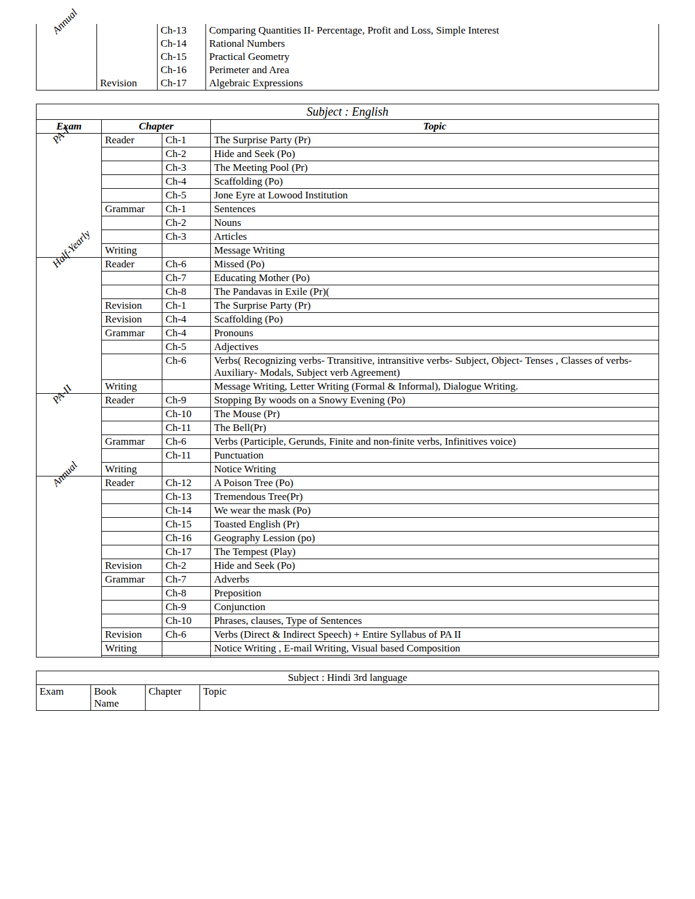| Annual | | Ch-13 | Comparing Quantities II- Percentage, Profit and Loss, Simple Interest |
| | Ch-14 | Rational Numbers |
| | Ch-15 | Practical Geometry |
| | Ch-16 | Perimeter and Area |
| Revision | Ch-17 | Algebraic Expressions |
| Subject : English |
| Exam | Chapter | Topic |
| PA-I | Reader | Ch-1 | The Surprise Party (Pr) |
| | Ch-2 | Hide and Seek (Po) |
| | Ch-3 | The Meeting Pool (Pr) |
| | Ch-4 | Scaffolding (Po) |
| | Ch-5 | Jone Eyre at Lowood Institution |
| Grammar | Ch-1 | Sentences |
| | Ch-2 | Nouns |
| | Ch-3 | Articles |
| Writing | | Message Writing |
| Half-Yearly | Reader | Ch-6 | Missed (Po) |
| | Ch-7 | Educating Mother (Po) |
| | Ch-8 | The Pandavas in Exile (Pr)( |
| Revision | Ch-1 | The Surprise Party (Pr) |
| Revision | Ch-4 | Scaffolding (Po) |
| Grammar | Ch-4 | Pronouns |
| | Ch-5 | Adjectives |
| | Ch-6 | Verbs( Recognizing verbs- Ttransitive, intransitive verbs- Subject, Object- Tenses , Classes of verbs- Auxiliary- Modals, Subject verb Agreement) |
| Writing | | Message Writing, Letter Writing (Formal & Informal), Dialogue Writing. |
| PA-II | Reader | Ch-9 | Stopping By woods on a Snowy Evening (Po) |
| | Ch-10 | The Mouse (Pr) |
| | Ch-11 | The Bell(Pr) |
| Grammar | Ch-6 | Verbs (Participle, Gerunds, Finite and non-finite verbs, Infinitives voice) |
| | Ch-11 | Punctuation |
| Writing | | Notice Writing |
| Annual | Reader | Ch-12 | A Poison Tree (Po) |
| | Ch-13 | Tremendous Tree(Pr) |
| | Ch-14 | We wear the mask (Po) |
| | Ch-15 | Toasted English (Pr) |
| | Ch-16 | Geography Lession (po) |
| | Ch-17 | The Tempest (Play) |
| Revision | Ch-2 | Hide and Seek (Po) |
| Grammar | Ch-7 | Adverbs |
| | Ch-8 | Preposition |
| | Ch-9 | Conjunction |
| | Ch-10 | Phrases, clauses, Type of Sentences |
| Revision | Ch-6 | Verbs (Direct & Indirect Speech) + Entire Syllabus of PA II |
| Writing | | Notice Writing , E-mail Writing, Visual based Composition |
| Subject : Hindi 3rd language |
| Exam | Book Name | Chapter | Topic |